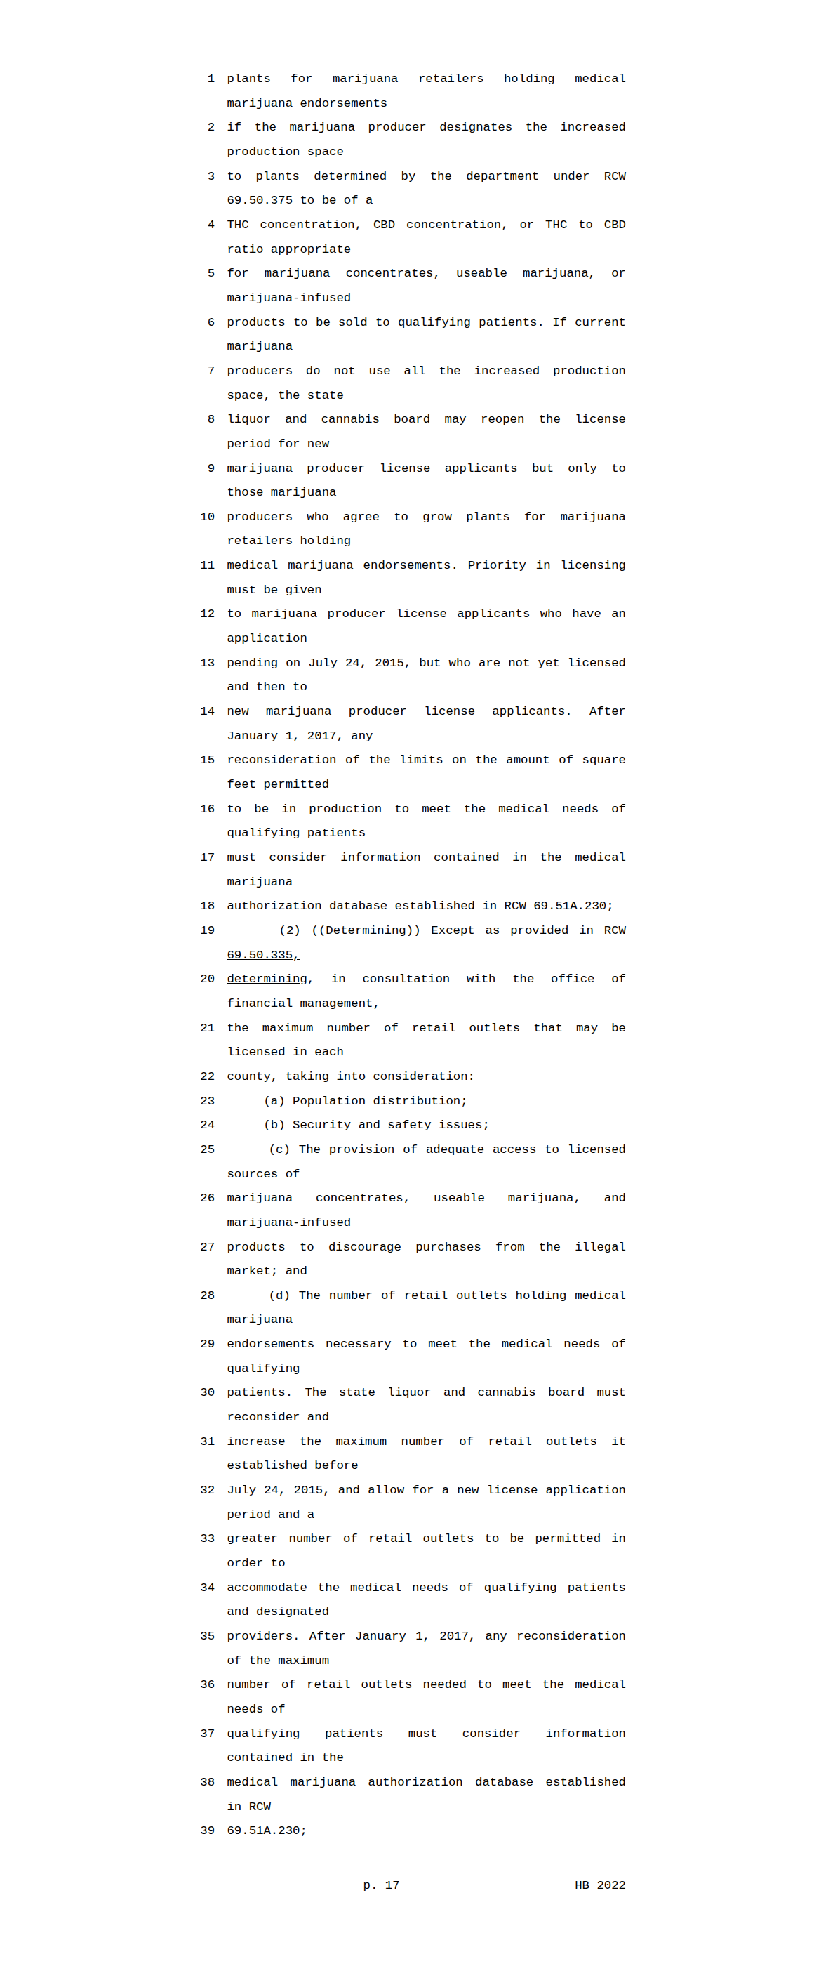plants for marijuana retailers holding medical marijuana endorsements
if the marijuana producer designates the increased production space
to plants determined by the department under RCW 69.50.375 to be of a
THC concentration, CBD concentration, or THC to CBD ratio appropriate
for marijuana concentrates, useable marijuana, or marijuana-infused
products to be sold to qualifying patients. If current marijuana
producers do not use all the increased production space, the state
liquor and cannabis board may reopen the license period for new
marijuana producer license applicants but only to those marijuana
producers who agree to grow plants for marijuana retailers holding
medical marijuana endorsements. Priority in licensing must be given
to marijuana producer license applicants who have an application
pending on July 24, 2015, but who are not yet licensed and then to
new marijuana producer license applicants. After January 1, 2017, any
reconsideration of the limits on the amount of square feet permitted
to be in production to meet the medical needs of qualifying patients
must consider information contained in the medical marijuana
authorization database established in RCW 69.51A.230;
(2) ((Determining)) Except as provided in RCW 69.50.335,
determining, in consultation with the office of financial management,
the maximum number of retail outlets that may be licensed in each
county, taking into consideration:
(a) Population distribution;
(b) Security and safety issues;
(c) The provision of adequate access to licensed sources of
marijuana concentrates, useable marijuana, and marijuana-infused
products to discourage purchases from the illegal market; and
(d) The number of retail outlets holding medical marijuana
endorsements necessary to meet the medical needs of qualifying
patients. The state liquor and cannabis board must reconsider and
increase the maximum number of retail outlets it established before
July 24, 2015, and allow for a new license application period and a
greater number of retail outlets to be permitted in order to
accommodate the medical needs of qualifying patients and designated
providers. After January 1, 2017, any reconsideration of the maximum
number of retail outlets needed to meet the medical needs of
qualifying patients must consider information contained in the
medical marijuana authorization database established in RCW
69.51A.230;
p. 17
HB 2022